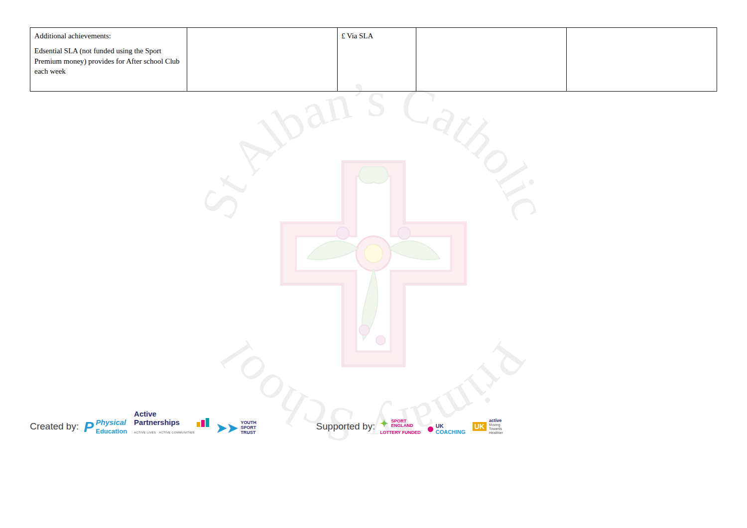St Alban’s Catholic Primary School
| Additional achievements: Edsential SLA (not funded using the Sport Premium money) provides for After school Club each week | | £ Via SLA | | |
Created by:
P Physical
Education
Active
Partnerships
ACTIVE LIVES · ACTIVE COMMUNITIES
➤➤ Youth
Sport
Trust
Supported by:
✦ Sport
England
Lottery Funded
UK
COACHING
UK active Moving
Towards
Healthier